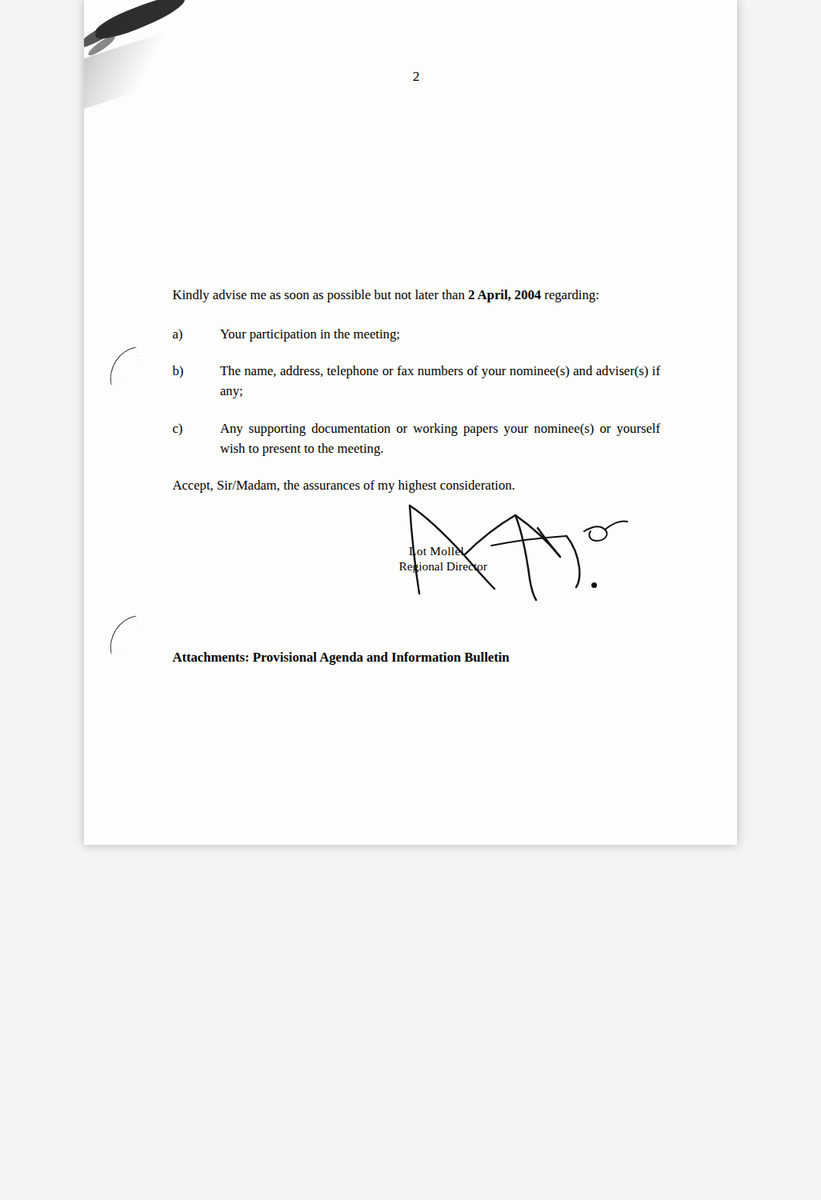2
Kindly advise me as soon as possible but not later than 2 April, 2004 regarding:
a) Your participation in the meeting;
b) The name, address, telephone or fax numbers of your nominee(s) and adviser(s) if any;
c) Any supporting documentation or working papers your nominee(s) or yourself wish to present to the meeting.
Accept, Sir/Madam, the assurances of my highest consideration.
Lot Mollel
Regional Director
Attachments: Provisional Agenda and Information Bulletin